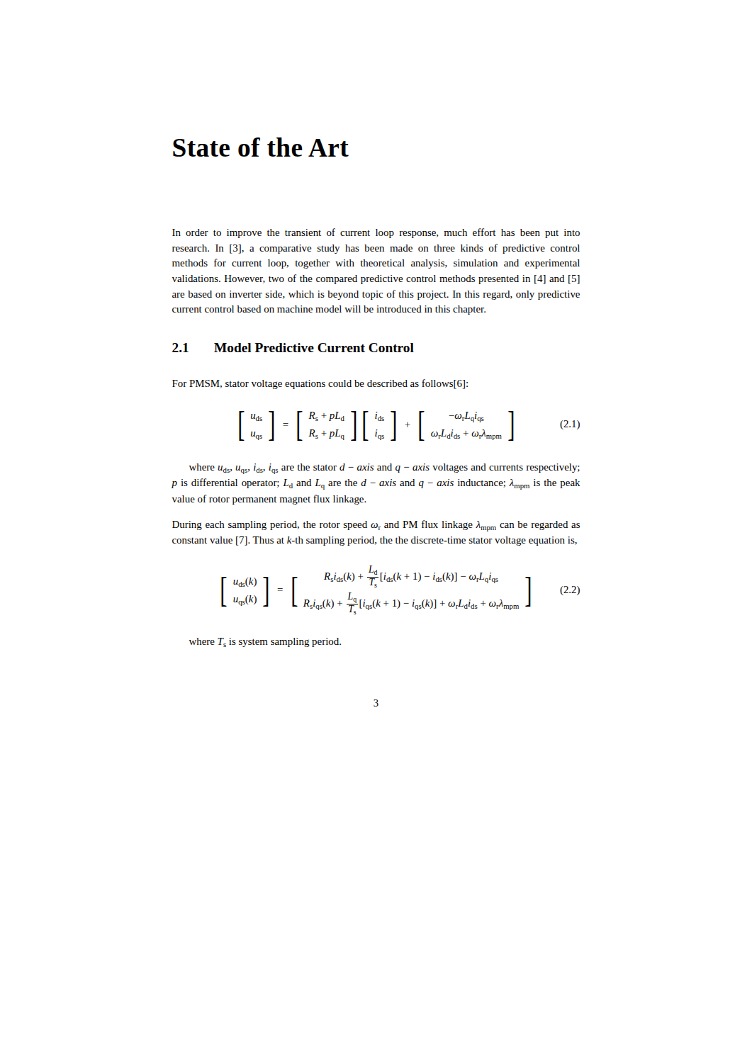State of the Art
In order to improve the transient of current loop response, much effort has been put into research. In [3], a comparative study has been made on three kinds of predictive control methods for current loop, together with theoretical analysis, simulation and experimental validations. However, two of the compared predictive control methods presented in [4] and [5] are based on inverter side, which is beyond topic of this project. In this regard, only predictive current control based on machine model will be introduced in this chapter.
2.1 Model Predictive Current Control
For PMSM, stator voltage equations could be described as follows[6]:
[
| u ds |
| u qs |
] = [
| R s + pL d |
| R s + pL q |
] [
| i ds |
| i qs |
] + [
| − ω r L q i qs |
| ω r L d i ds + ω r λ mpm |
] (2.1)
where uds, uqs, ids, iqs are the stator d − axis and q − axis voltages and currents respectively; p is differential operator; Ld and Lq are the d − axis and q − axis inductance; λmpm is the peak value of rotor permanent magnet flux linkage.
During each sampling period, the rotor speed ωr and PM flux linkage λmpm can be regarded as constant value [7]. Thus at k-th sampling period, the the discrete-time stator voltage equation is,
[
| u ds ( k ) |
| u qs ( k ) |
] = [
| R s i ds ( k ) + L d T s [ i ds ( k + 1) − i ds ( k )] − ω r L q i qs |
| R s i qs ( k ) + L q T s [ i qs ( k + 1) − i qs ( k )] + ω r L d i ds + ω r λ mpm |
] (2.2)
where Ts is system sampling period.
3